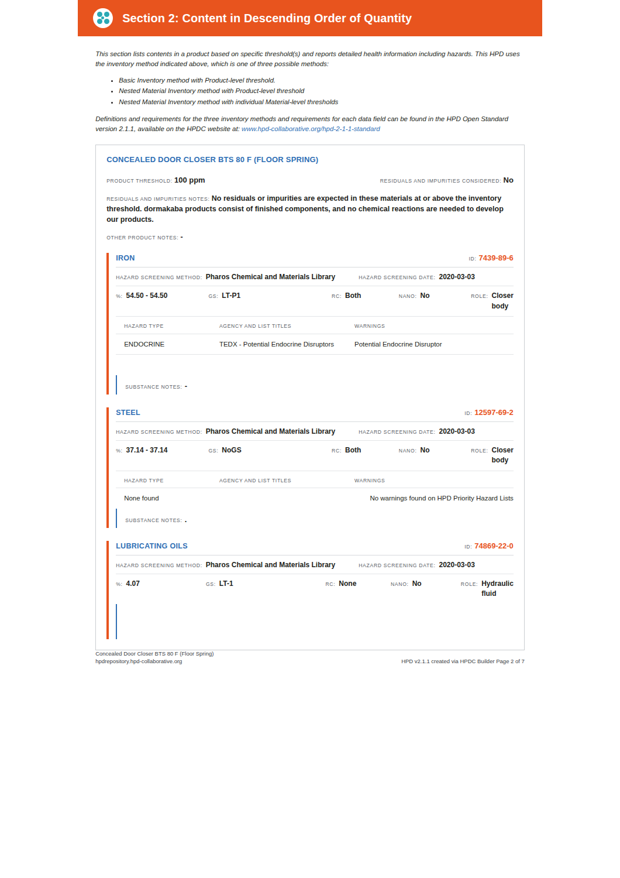Section 2: Content in Descending Order of Quantity
This section lists contents in a product based on specific threshold(s) and reports detailed health information including hazards. This HPD uses the inventory method indicated above, which is one of three possible methods:
Basic Inventory method with Product-level threshold.
Nested Material Inventory method with Product-level threshold
Nested Material Inventory method with individual Material-level thresholds
Definitions and requirements for the three inventory methods and requirements for each data field can be found in the HPD Open Standard version 2.1.1, available on the HPDC website at: www.hpd-collaborative.org/hpd-2-1-1-standard
CONCEALED DOOR CLOSER BTS 80 F (FLOOR SPRING)
PRODUCT THRESHOLD: 100 ppm
RESIDUALS AND IMPURITIES CONSIDERED: No
RESIDUALS AND IMPURITIES NOTES: No residuals or impurities are expected in these materials at or above the inventory threshold. dormakaba products consist of finished components, and no chemical reactions are needed to develop our products.
OTHER PRODUCT NOTES: -
IRON
ID: 7439-89-6
HAZARD SCREENING METHOD: Pharos Chemical and Materials Library
HAZARD SCREENING DATE: 2020-03-03
%: 54.50 - 54.50
GS: LT-P1
RC: Both
NANO: No
ROLE: Closer body
| HAZARD TYPE | AGENCY AND LIST TITLES | WARNINGS |
| --- | --- | --- |
| ENDOCRINE | TEDX - Potential Endocrine Disruptors | Potential Endocrine Disruptor |
SUBSTANCE NOTES:-
STEEL
ID: 12597-69-2
HAZARD SCREENING METHOD: Pharos Chemical and Materials Library
HAZARD SCREENING DATE: 2020-03-03
%: 37.14 - 37.14
GS: NoGS
RC: Both
NANO: No
ROLE: Closer body
| HAZARD TYPE | AGENCY AND LIST TITLES | WARNINGS |
| --- | --- | --- |
| None found | | No warnings found on HPD Priority Hazard Lists |
SUBSTANCE NOTES:.
LUBRICATING OILS
ID: 74869-22-0
HAZARD SCREENING METHOD: Pharos Chemical and Materials Library
HAZARD SCREENING DATE: 2020-03-03
%: 4.07
GS: LT-1
RC: None
NANO: No
ROLE: Hydraulic fluid
Concealed Door Closer BTS 80 F (Floor Spring)
hpdrepository.hpd-collaborative.org
HPD v2.1.1 created via HPDC Builder Page 2 of 7